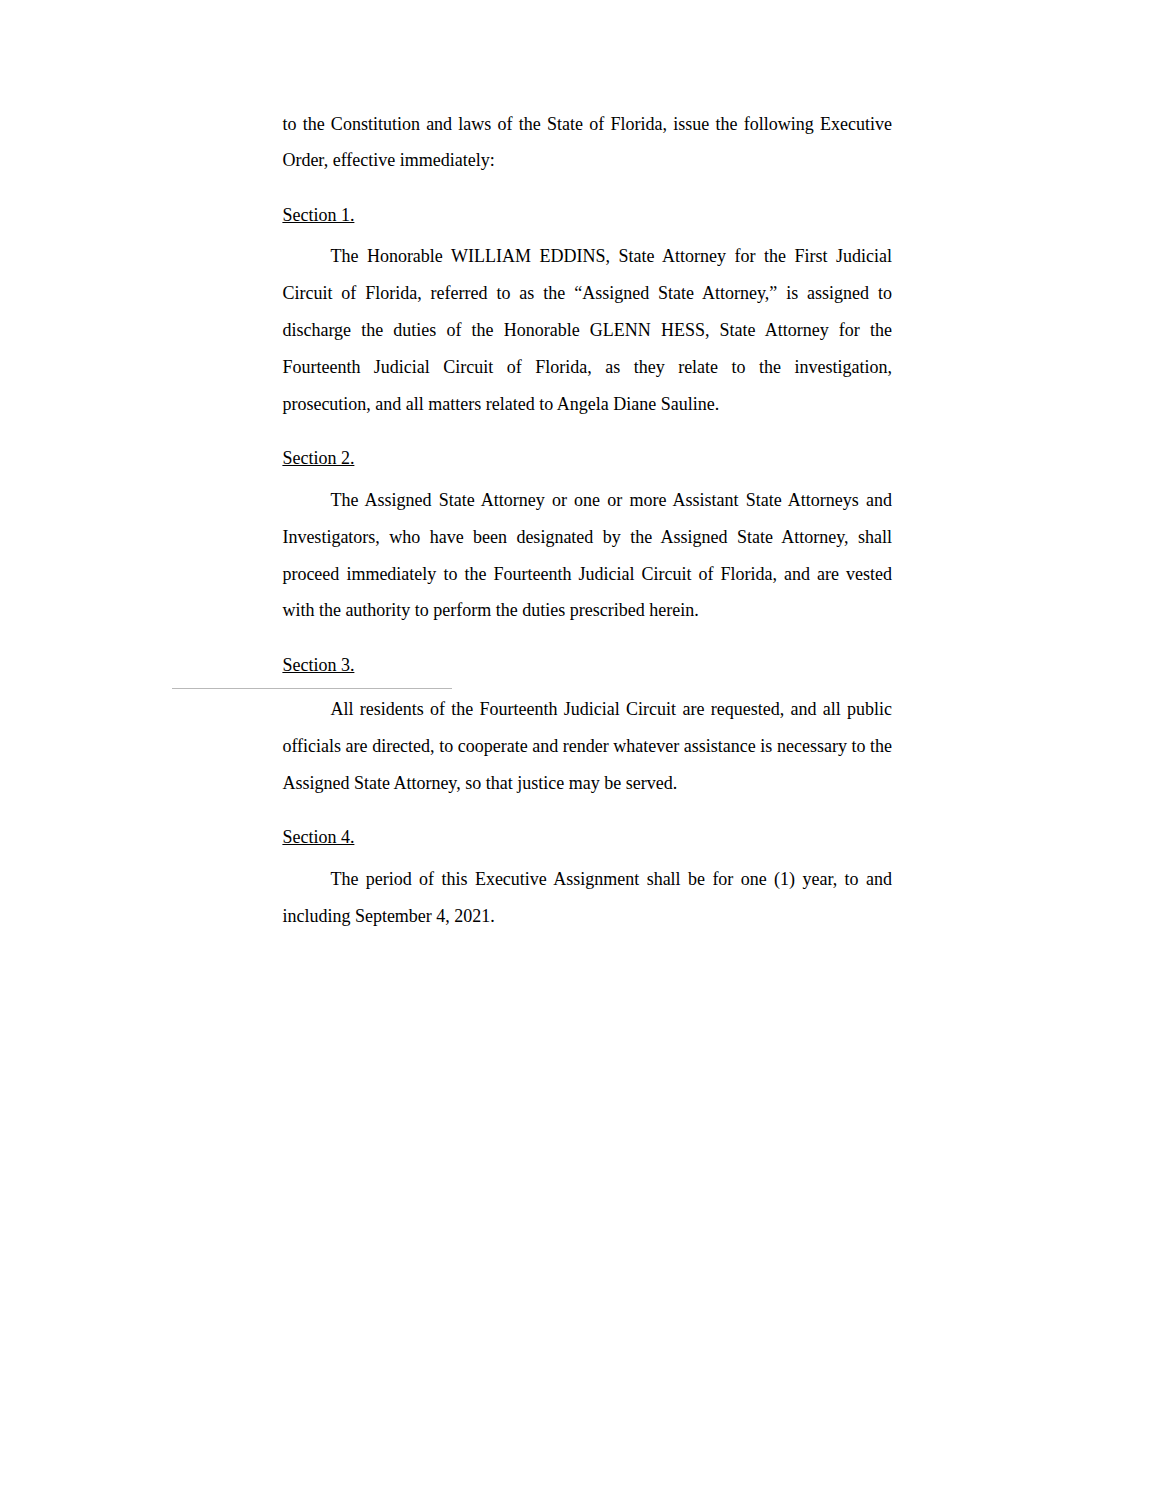to the Constitution and laws of the State of Florida, issue the following Executive Order, effective immediately:
Section 1.
The Honorable WILLIAM EDDINS, State Attorney for the First Judicial Circuit of Florida, referred to as the “Assigned State Attorney,” is assigned to discharge the duties of the Honorable GLENN HESS, State Attorney for the Fourteenth Judicial Circuit of Florida, as they relate to the investigation, prosecution, and all matters related to Angela Diane Sauline.
Section 2.
The Assigned State Attorney or one or more Assistant State Attorneys and Investigators, who have been designated by the Assigned State Attorney, shall proceed immediately to the Fourteenth Judicial Circuit of Florida, and are vested with the authority to perform the duties prescribed herein.
Section 3.
All residents of the Fourteenth Judicial Circuit are requested, and all public officials are directed, to cooperate and render whatever assistance is necessary to the Assigned State Attorney, so that justice may be served.
Section 4.
The period of this Executive Assignment shall be for one (1) year, to and including September 4, 2021.